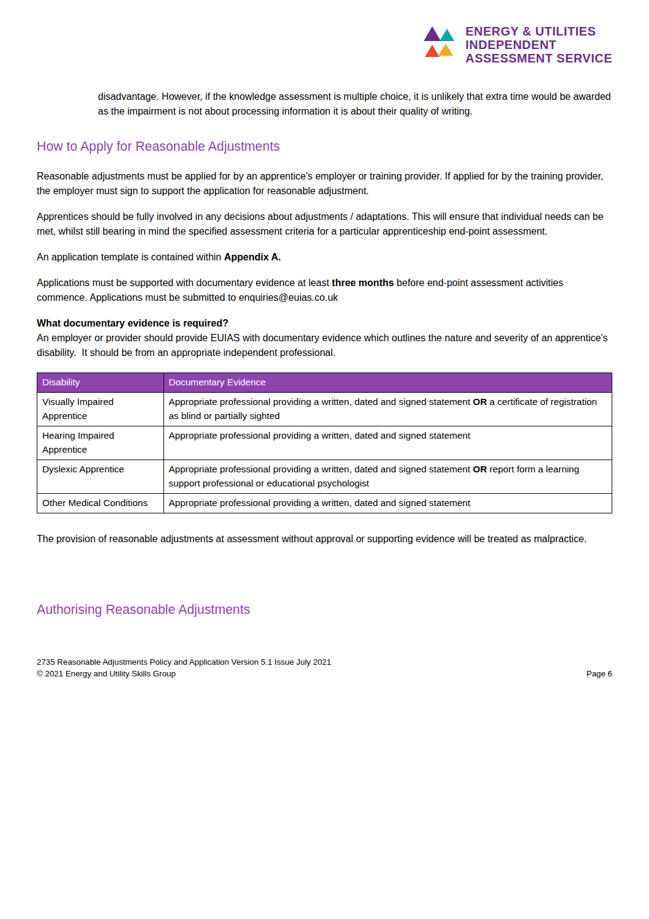ENERGY & UTILITIES
INDEPENDENT
ASSESSMENT SERVICE
disadvantage. However, if the knowledge assessment is multiple choice, it is unlikely that extra time would be awarded as the impairment is not about processing information it is about their quality of writing.
How to Apply for Reasonable Adjustments
Reasonable adjustments must be applied for by an apprentice's employer or training provider. If applied for by the training provider, the employer must sign to support the application for reasonable adjustment.
Apprentices should be fully involved in any decisions about adjustments / adaptations. This will ensure that individual needs can be met, whilst still bearing in mind the specified assessment criteria for a particular apprenticeship end-point assessment.
An application template is contained within Appendix A.
Applications must be supported with documentary evidence at least three months before end-point assessment activities commence. Applications must be submitted to enquiries@euias.co.uk
What documentary evidence is required?
An employer or provider should provide EUIAS with documentary evidence which outlines the nature and severity of an apprentice's disability. It should be from an appropriate independent professional.
| Disability | Documentary Evidence |
| --- | --- |
| Visually Impaired Apprentice | Appropriate professional providing a written, dated and signed statement OR a certificate of registration as blind or partially sighted |
| Hearing Impaired Apprentice | Appropriate professional providing a written, dated and signed statement |
| Dyslexic Apprentice | Appropriate professional providing a written, dated and signed statement OR report form a learning support professional or educational psychologist |
| Other Medical Conditions | Appropriate professional providing a written, dated and signed statement |
The provision of reasonable adjustments at assessment without approval or supporting evidence will be treated as malpractice.
Authorising Reasonable Adjustments
2735 Reasonable Adjustments Policy and Application Version 5.1 Issue July 2021
© 2021 Energy and Utility Skills Group Page 6